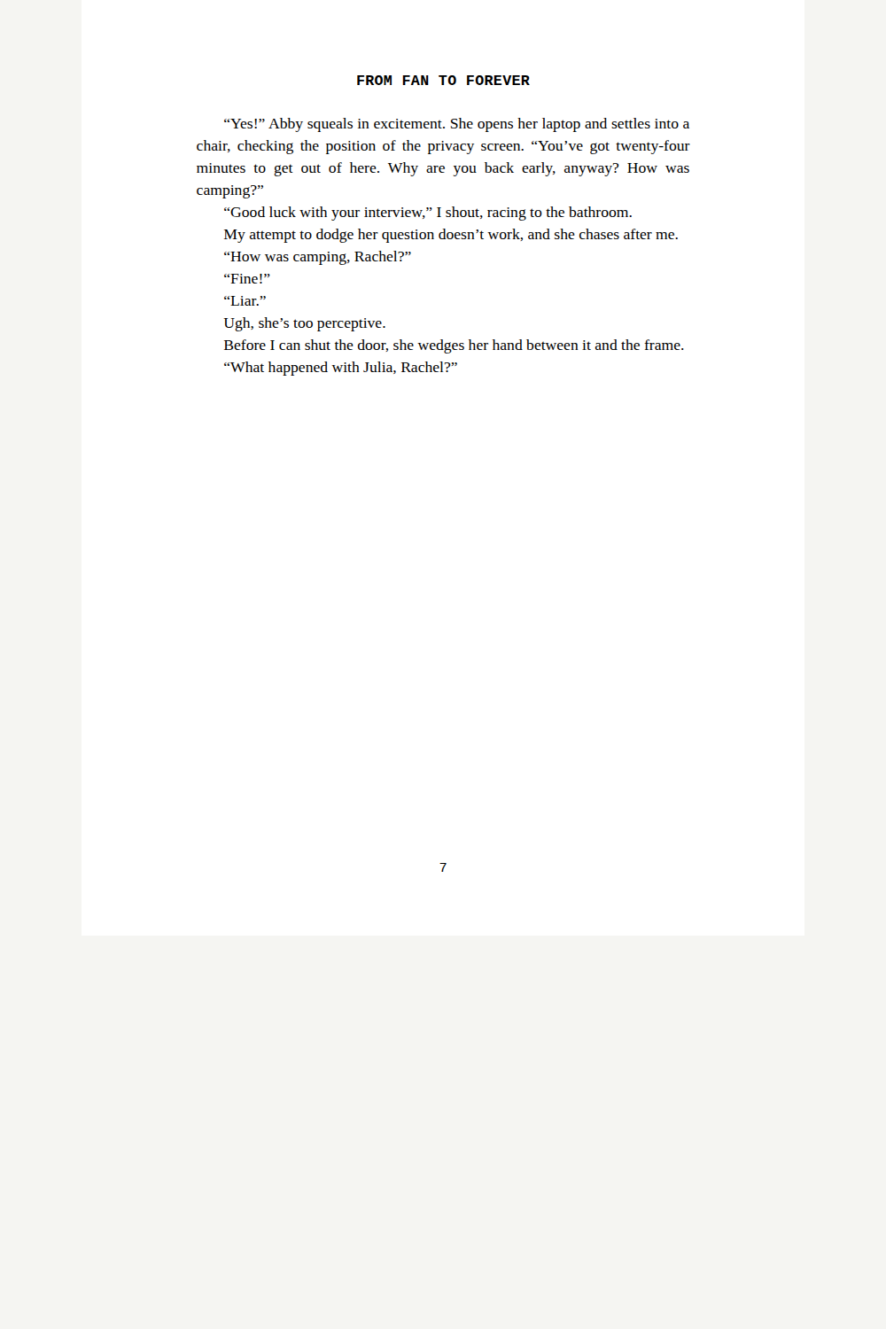From Fan to Forever
“Yes!” Abby squeals in excitement. She opens her laptop and settles into a chair, checking the position of the privacy screen. “You’ve got twenty-four minutes to get out of here. Why are you back early, anyway? How was camping?”
“Good luck with your interview,” I shout, racing to the bathroom.
My attempt to dodge her question doesn’t work, and she chases after me.
“How was camping, Rachel?”
“Fine!”
“Liar.”
Ugh, she’s too perceptive.
Before I can shut the door, she wedges her hand between it and the frame.
“What happened with Julia, Rachel?”
7